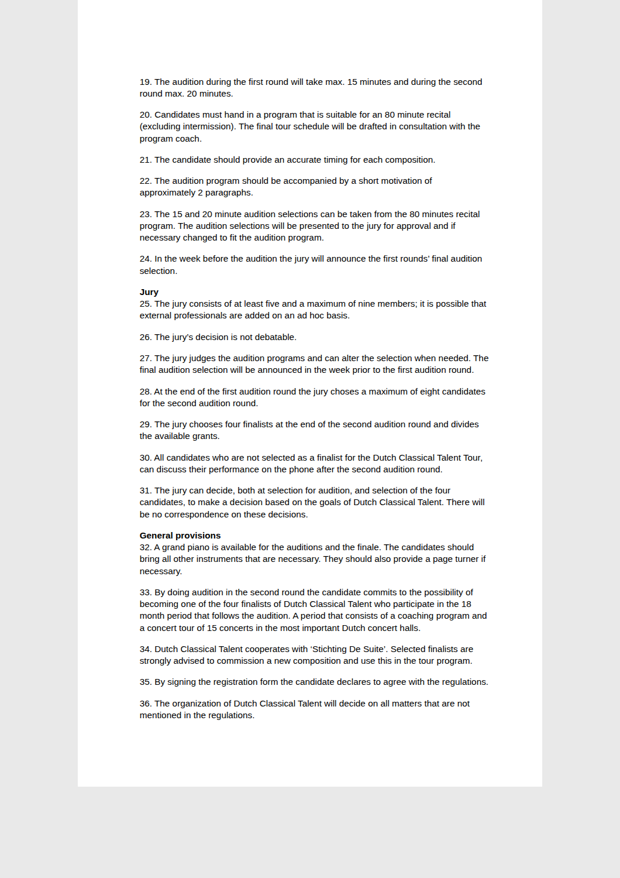19. The audition during the first round will take max. 15 minutes and during the second round max. 20 minutes.
20. Candidates must hand in a program that is suitable for an 80 minute recital (excluding intermission). The final tour schedule will be drafted in consultation with the program coach.
21. The candidate should provide an accurate timing for each composition.
22. The audition program should be accompanied by a short motivation of approximately 2 paragraphs.
23. The 15 and 20 minute audition selections can be taken from the 80 minutes recital program. The audition selections will be presented to the jury for approval and if necessary changed to fit the audition program.
24. In the week before the audition the jury will announce the first rounds’ final audition selection.
Jury
25. The jury consists of at least five and a maximum of nine members; it is possible that external professionals are added on an ad hoc basis.
26. The jury’s decision is not debatable.
27. The jury judges the audition programs and can alter the selection when needed. The final audition selection will be announced in the week prior to the first audition round.
28. At the end of the first audition round the jury choses a maximum of eight candidates for the second audition round.
29. The jury chooses four finalists at the end of the second audition round and divides the available grants.
30. All candidates who are not selected as a finalist for the Dutch Classical Talent Tour, can discuss their performance on the phone after the second audition round.
31. The jury can decide, both at selection for audition, and selection of the four candidates, to make a decision based on the goals of Dutch Classical Talent. There will be no correspondence on these decisions.
General provisions
32. A grand piano is available for the auditions and the finale. The candidates should bring all other instruments that are necessary. They should also provide a page turner if necessary.
33. By doing audition in the second round the candidate commits to the possibility of becoming one of the four finalists of Dutch Classical Talent who participate in the 18 month period that follows the audition. A period that consists of a coaching program and a concert tour of 15 concerts in the most important Dutch concert halls.
34. Dutch Classical Talent cooperates with ‘Stichting De Suite’. Selected finalists are strongly advised to commission a new composition and use this in the tour program.
35. By signing the registration form the candidate declares to agree with the regulations.
36. The organization of Dutch Classical Talent will decide on all matters that are not mentioned in the regulations.